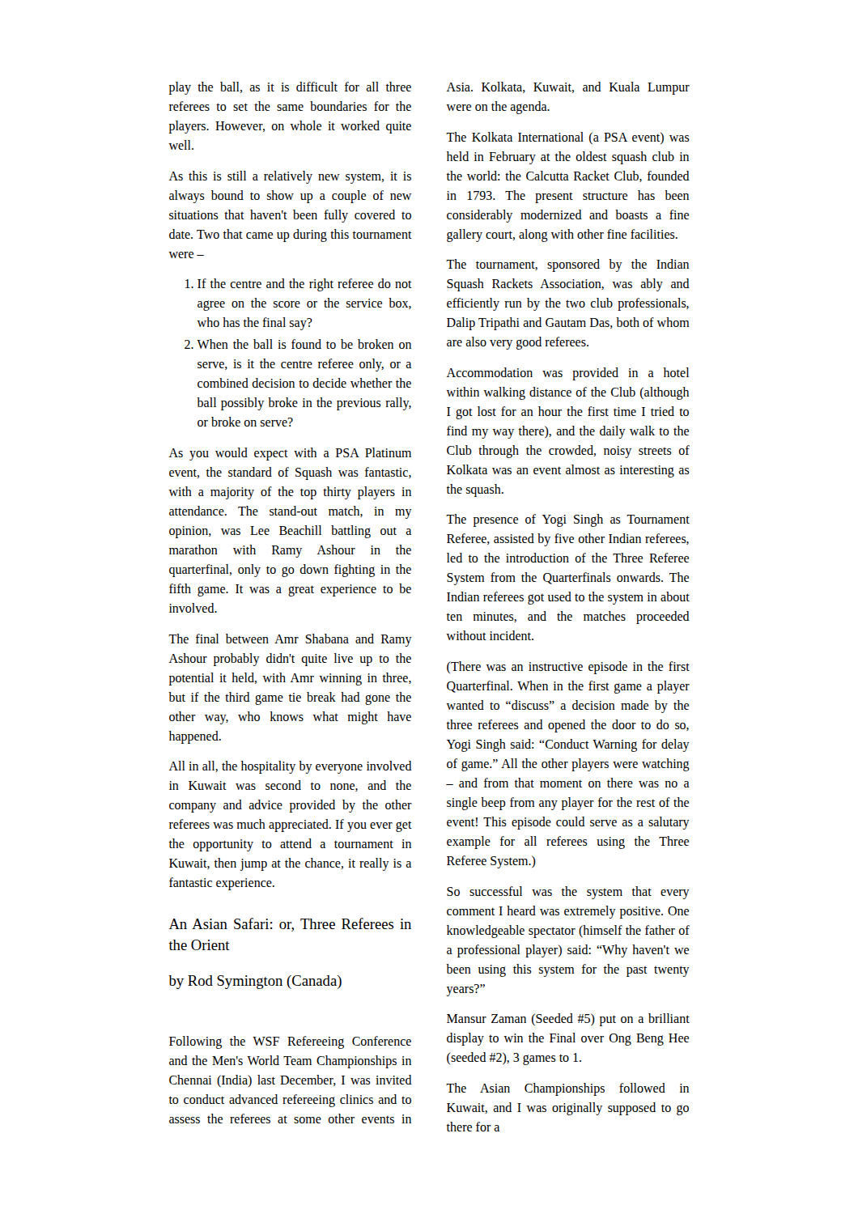play the ball, as it is difficult for all three referees to set the same boundaries for the players. However, on whole it worked quite well.
As this is still a relatively new system, it is always bound to show up a couple of new situations that haven't been fully covered to date. Two that came up during this tournament were –
If the centre and the right referee do not agree on the score or the service box, who has the final say?
When the ball is found to be broken on serve, is it the centre referee only, or a combined decision to decide whether the ball possibly broke in the previous rally, or broke on serve?
As you would expect with a PSA Platinum event, the standard of Squash was fantastic, with a majority of the top thirty players in attendance. The stand-out match, in my opinion, was Lee Beachill battling out a marathon with Ramy Ashour in the quarterfinal, only to go down fighting in the fifth game. It was a great experience to be involved.
The final between Amr Shabana and Ramy Ashour probably didn't quite live up to the potential it held, with Amr winning in three, but if the third game tie break had gone the other way, who knows what might have happened.
All in all, the hospitality by everyone involved in Kuwait was second to none, and the company and advice provided by the other referees was much appreciated. If you ever get the opportunity to attend a tournament in Kuwait, then jump at the chance, it really is a fantastic experience.
An Asian Safari: or, Three Referees in the Orient
by Rod Symington (Canada)
Following the WSF Refereeing Conference and the Men's World Team Championships in Chennai (India) last December, I was invited to conduct advanced refereeing clinics and to assess the referees at some other events in Asia. Kolkata, Kuwait, and Kuala Lumpur were on the agenda.
The Kolkata International (a PSA event) was held in February at the oldest squash club in the world: the Calcutta Racket Club, founded in 1793. The present structure has been considerably modernized and boasts a fine gallery court, along with other fine facilities.
The tournament, sponsored by the Indian Squash Rackets Association, was ably and efficiently run by the two club professionals, Dalip Tripathi and Gautam Das, both of whom are also very good referees.
Accommodation was provided in a hotel within walking distance of the Club (although I got lost for an hour the first time I tried to find my way there), and the daily walk to the Club through the crowded, noisy streets of Kolkata was an event almost as interesting as the squash.
The presence of Yogi Singh as Tournament Referee, assisted by five other Indian referees, led to the introduction of the Three Referee System from the Quarterfinals onwards. The Indian referees got used to the system in about ten minutes, and the matches proceeded without incident.
(There was an instructive episode in the first Quarterfinal. When in the first game a player wanted to “discuss” a decision made by the three referees and opened the door to do so, Yogi Singh said: “Conduct Warning for delay of game.” All the other players were watching – and from that moment on there was no a single beep from any player for the rest of the event! This episode could serve as a salutary example for all referees using the Three Referee System.)
So successful was the system that every comment I heard was extremely positive. One knowledgeable spectator (himself the father of a professional player) said: “Why haven't we been using this system for the past twenty years?”
Mansur Zaman (Seeded #5) put on a brilliant display to win the Final over Ong Beng Hee (seeded #2), 3 games to 1.
The Asian Championships followed in Kuwait, and I was originally supposed to go there for a